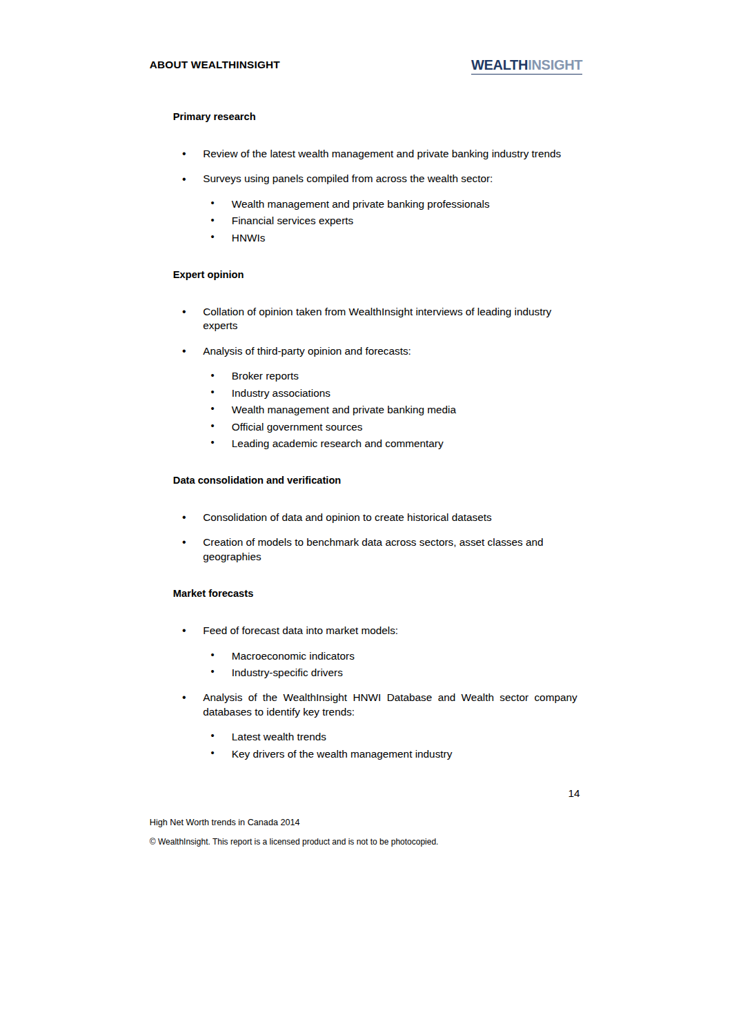ABOUT WEALTHINSIGHT
WEALTH INSIGHT
Primary research
Review of the latest wealth management and private banking industry trends
Surveys using panels compiled from across the wealth sector:
Wealth management and private banking professionals
Financial services experts
HNWIs
Expert opinion
Collation of opinion taken from WealthInsight interviews of leading industry experts
Analysis of third-party opinion and forecasts:
Broker reports
Industry associations
Wealth management and private banking media
Official government sources
Leading academic research and commentary
Data consolidation and verification
Consolidation of data and opinion to create historical datasets
Creation of models to benchmark data across sectors, asset classes and geographies
Market forecasts
Feed of forecast data into market models:
Macroeconomic indicators
Industry-specific drivers
Analysis of the WealthInsight HNWI Database and Wealth sector company databases to identify key trends:
Latest wealth trends
Key drivers of the wealth management industry
14
High Net Worth trends in Canada 2014
© WealthInsight. This report is a licensed product and is not to be photocopied.